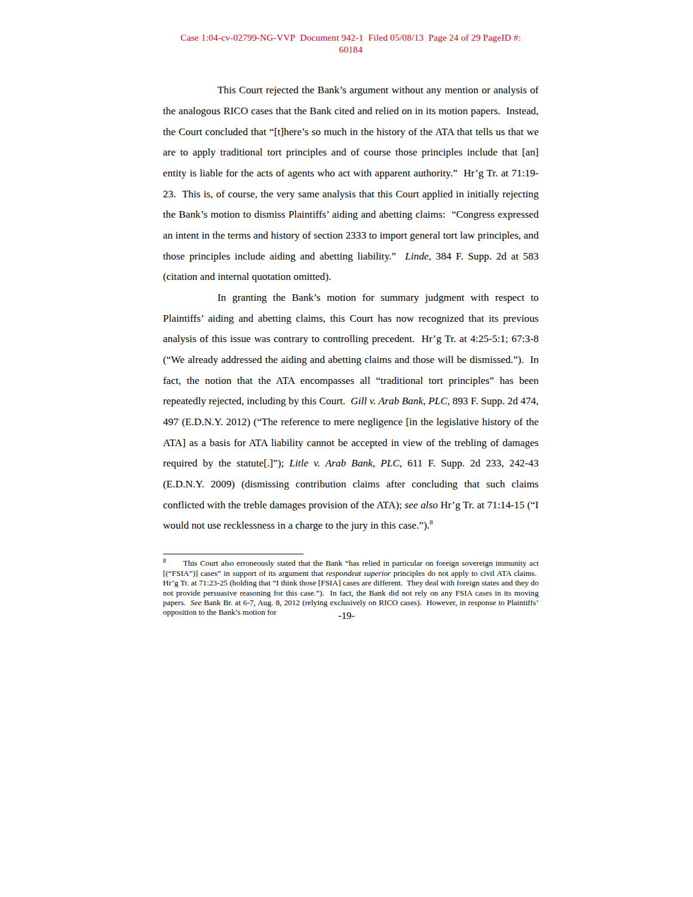Case 1:04-cv-02799-NG-VVP Document 942-1 Filed 05/08/13 Page 24 of 29 PageID #: 60184
This Court rejected the Bank’s argument without any mention or analysis of the analogous RICO cases that the Bank cited and relied on in its motion papers. Instead, the Court concluded that “[t]here’s so much in the history of the ATA that tells us that we are to apply traditional tort principles and of course those principles include that [an] entity is liable for the acts of agents who act with apparent authority.” Hr’g Tr. at 71:19-23. This is, of course, the very same analysis that this Court applied in initially rejecting the Bank’s motion to dismiss Plaintiffs’ aiding and abetting claims: “Congress expressed an intent in the terms and history of section 2333 to import general tort law principles, and those principles include aiding and abetting liability.” Linde, 384 F. Supp. 2d at 583 (citation and internal quotation omitted).
In granting the Bank’s motion for summary judgment with respect to Plaintiffs’ aiding and abetting claims, this Court has now recognized that its previous analysis of this issue was contrary to controlling precedent. Hr’g Tr. at 4:25-5:1; 67:3-8 (“We already addressed the aiding and abetting claims and those will be dismissed.”). In fact, the notion that the ATA encompasses all “traditional tort principles” has been repeatedly rejected, including by this Court. Gill v. Arab Bank, PLC, 893 F. Supp. 2d 474, 497 (E.D.N.Y. 2012) (“The reference to mere negligence [in the legislative history of the ATA] as a basis for ATA liability cannot be accepted in view of the trebling of damages required by the statute[.]”); Litle v. Arab Bank, PLC, 611 F. Supp. 2d 233, 242-43 (E.D.N.Y. 2009) (dismissing contribution claims after concluding that such claims conflicted with the treble damages provision of the ATA); see also Hr’g Tr. at 71:14-15 (“I would not use recklessness in a charge to the jury in this case.”).8
8 This Court also erroneously stated that the Bank “has relied in particular on foreign sovereign immunity act [(“FSIA”)] cases” in support of its argument that respondeat superior principles do not apply to civil ATA claims. Hr’g Tr. at 71:23-25 (holding that “I think those [FSIA] cases are different. They deal with foreign states and they do not provide persuasive reasoning for this case.”). In fact, the Bank did not rely on any FSIA cases in its moving papers. See Bank Br. at 6-7, Aug. 8, 2012 (relying exclusively on RICO cases). However, in response to Plaintiffs’ opposition to the Bank’s motion for
-19-